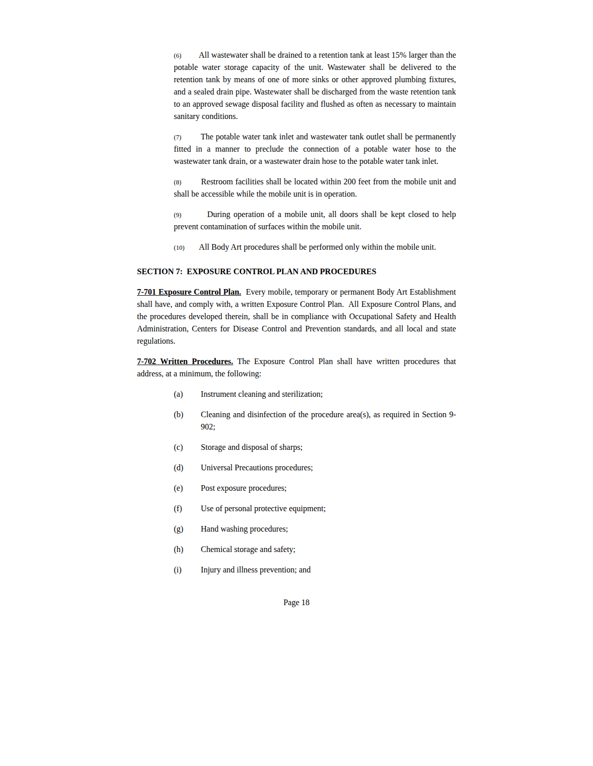(6) All wastewater shall be drained to a retention tank at least 15% larger than the potable water storage capacity of the unit. Wastewater shall be delivered to the retention tank by means of one of more sinks or other approved plumbing fixtures, and a sealed drain pipe. Wastewater shall be discharged from the waste retention tank to an approved sewage disposal facility and flushed as often as necessary to maintain sanitary conditions.
(7) The potable water tank inlet and wastewater tank outlet shall be permanently fitted in a manner to preclude the connection of a potable water hose to the wastewater tank drain, or a wastewater drain hose to the potable water tank inlet.
(8) Restroom facilities shall be located within 200 feet from the mobile unit and shall be accessible while the mobile unit is in operation.
(9) During operation of a mobile unit, all doors shall be kept closed to help prevent contamination of surfaces within the mobile unit.
(10) All Body Art procedures shall be performed only within the mobile unit.
SECTION 7: EXPOSURE CONTROL PLAN AND PROCEDURES
7-701 Exposure Control Plan. Every mobile, temporary or permanent Body Art Establishment shall have, and comply with, a written Exposure Control Plan. All Exposure Control Plans, and the procedures developed therein, shall be in compliance with Occupational Safety and Health Administration, Centers for Disease Control and Prevention standards, and all local and state regulations.
7-702 Written Procedures. The Exposure Control Plan shall have written procedures that address, at a minimum, the following:
(a) Instrument cleaning and sterilization;
(b) Cleaning and disinfection of the procedure area(s), as required in Section 9-902;
(c) Storage and disposal of sharps;
(d) Universal Precautions procedures;
(e) Post exposure procedures;
(f) Use of personal protective equipment;
(g) Hand washing procedures;
(h) Chemical storage and safety;
(i) Injury and illness prevention; and
Page 18